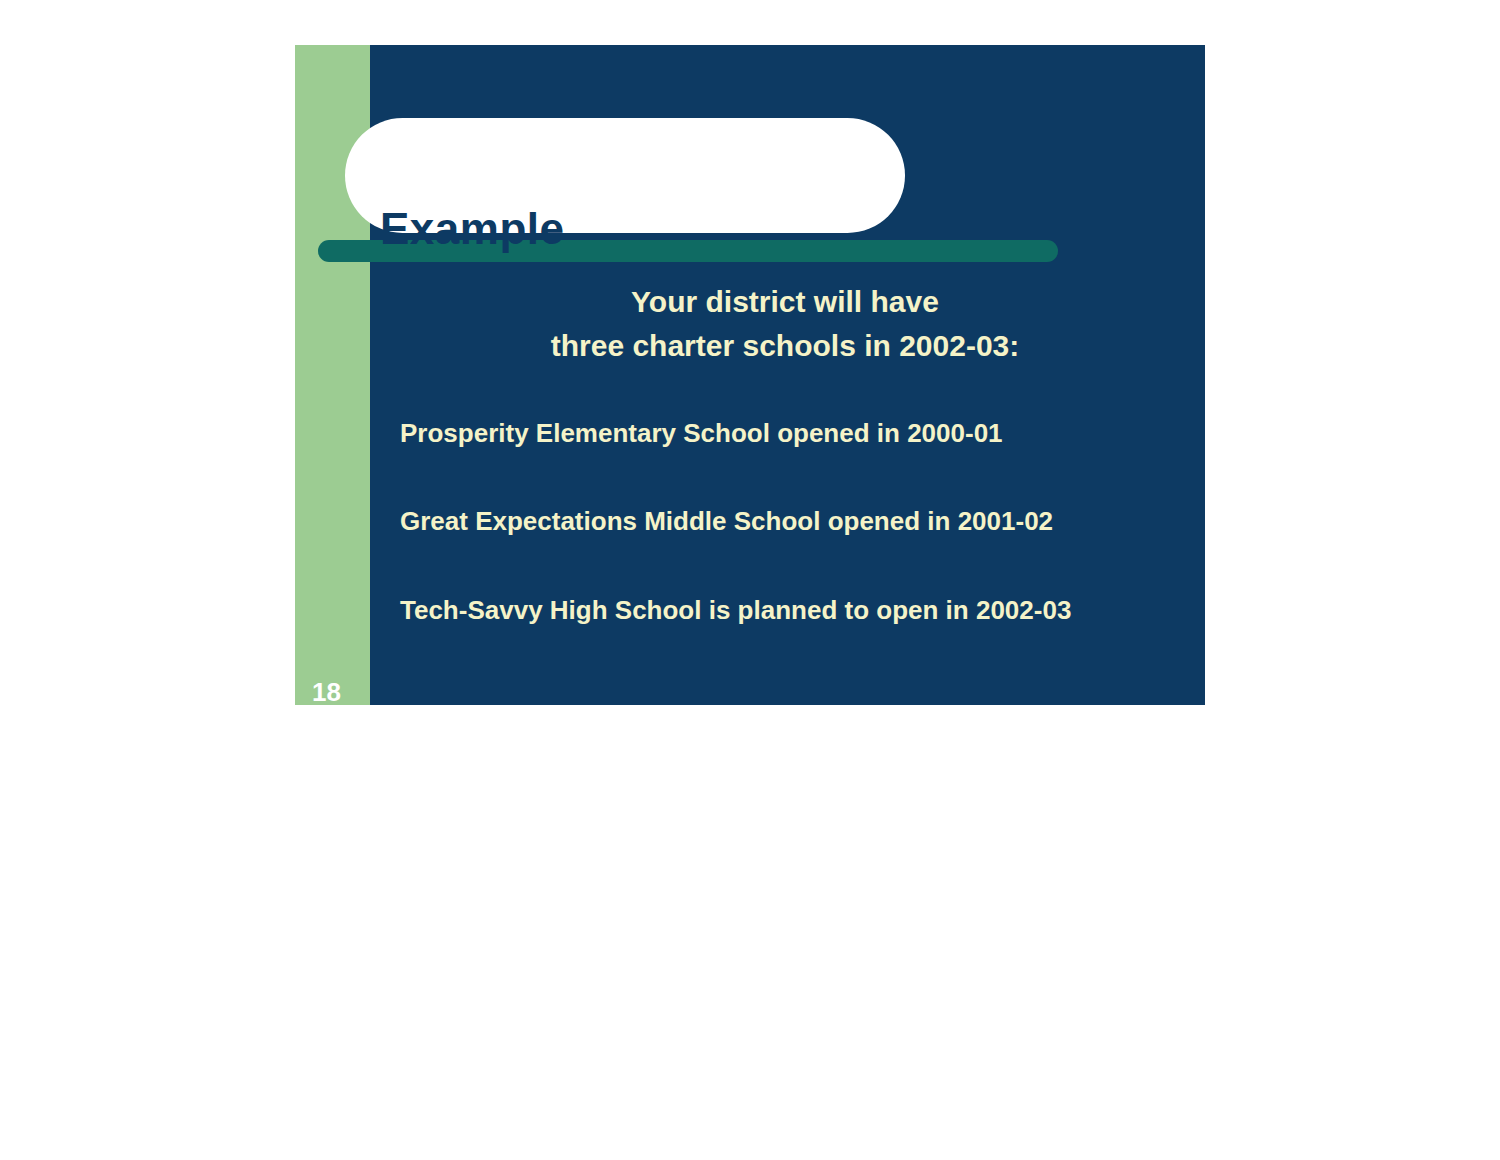Example
Your district will have
three charter schools in 2002-03:
Prosperity Elementary School opened in 2000-01
Great Expectations Middle School opened in 2001-02
Tech-Savvy High School is planned to open in 2002-03
18